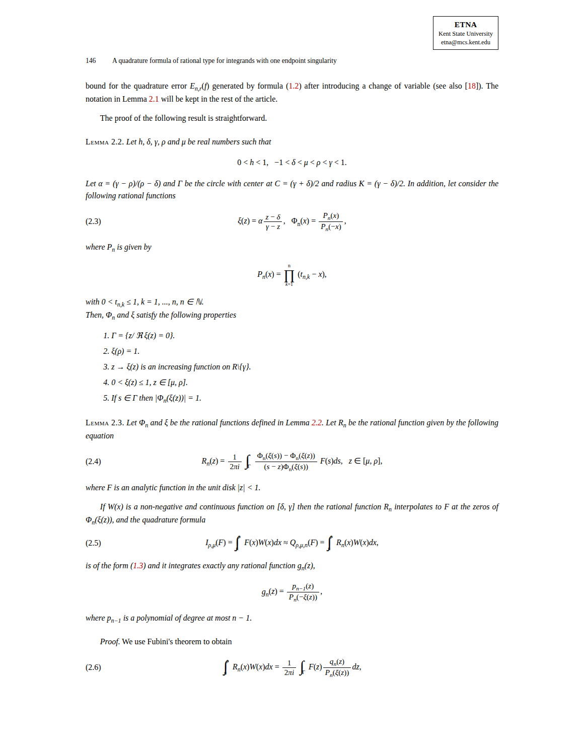ETNA
Kent State University
etna@mcs.kent.edu
146 A quadrature formula of rational type for integrands with one endpoint singularity
bound for the quadrature error En,r(f) generated by formula (1.2) after introducing a change of variable (see also [18]). The notation in Lemma 2.1 will be kept in the rest of the article.
The proof of the following result is straightforward.
Lemma 2.2. Let h, δ, γ, ρ and μ be real numbers such that
0 < h < 1, −1 < δ < μ < ρ < γ < 1.
Let α = (γ − ρ)/(ρ − δ) and Γ be the circle with center at C = (γ + δ)/2 and radius K = (γ − δ)/2. In addition, let consider the following rational functions
(2.3) ξ(z) = αz − δ γ − z, Φn(x) = Pn(x) Pn(−x),
where Pn is given by
Pn(x) = n∏k=1 (tn,k − x),
with 0 < tn,k ≤ 1, k = 1, ..., n, n ∈ ℕ.
Then, Φn and ξ satisfy the following properties
Γ = {z/ ℜ ξ(z) = 0}.
ξ(ρ) = 1.
z → ξ(z) is an increasing function on R\{γ}.
0 < ξ(z) ≤ 1, z ∈ [μ, ρ].
If s ∈ Γ then |Φn(ξ(z))| = 1.
Lemma 2.3. Let Φn and ξ be the rational functions defined in Lemma 2.2. Let Rn be the rational function given by the following equation
(2.4) Rn(z) = 12πi ∫Γ Φn(ξ(s)) − Φn(ξ(z))(s − z)Φn(ξ(s)) F(s)ds, z ∈ [μ, ρ],
where F is an analytic function in the unit disk |z| < 1.
If W(x) is a non-negative and continuous function on [δ, γ] then the rational function Rn interpolates to F at the zeros of Φn(ξ(z)), and the quadrature formula
(2.5) Iρ,μ(F) = ∫ρμ F(x)W(x)dx ≈ Qρ,μ,n(F) = ∫ρμ Rn(x)W(x)dx,
is of the form (1.3) and it integrates exactly any rational function gn(z),
gn(z) = pn−1(z) Pn(−ξ(z)),
where pn−1 is a polynomial of degree at most n − 1.
Proof. We use Fubini's theorem to obtain
(2.6) ∫ρμ Rn(x)W(x)dx = 12πi ∫Γ F(z)qn(z) Pn(ξ(z)) dz,